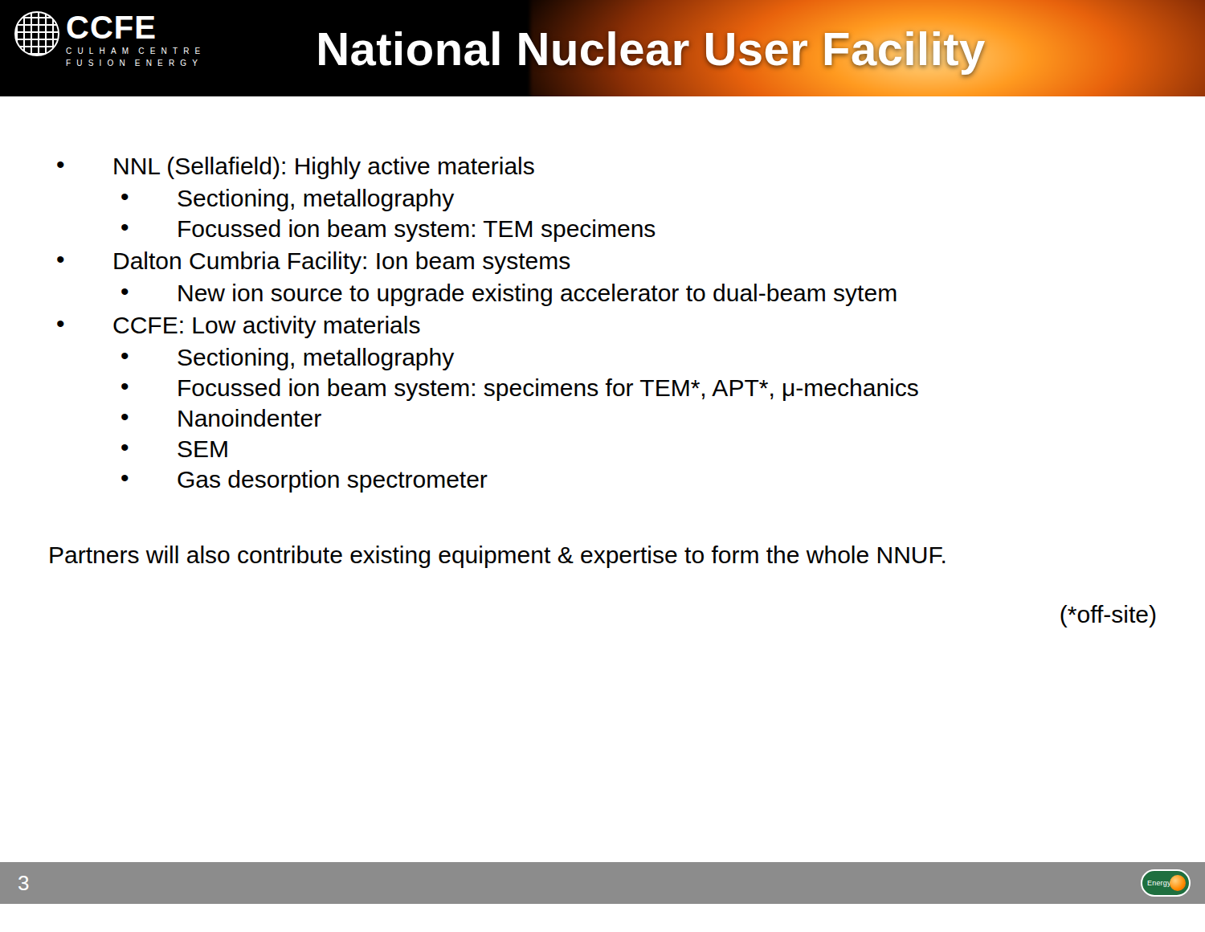National Nuclear User Facility
CCFE C U L H A M C E N T R E​ F U S I O N E N E R G Y​
NNL (Sellafield): Highly active materials
Sectioning, metallography
Focussed ion beam system: TEM specimens
Dalton Cumbria Facility: Ion beam systems
New ion source to upgrade existing accelerator to dual-beam sytem
CCFE: Low activity materials
Sectioning, metallography
Focussed ion beam system: specimens for TEM*, APT*, μ-mechanics
Nanoindenter
SEM
Gas desorption spectrometer
Partners will also contribute existing equipment & expertise to form the whole NNUF.
(*off-site)
3
Energy